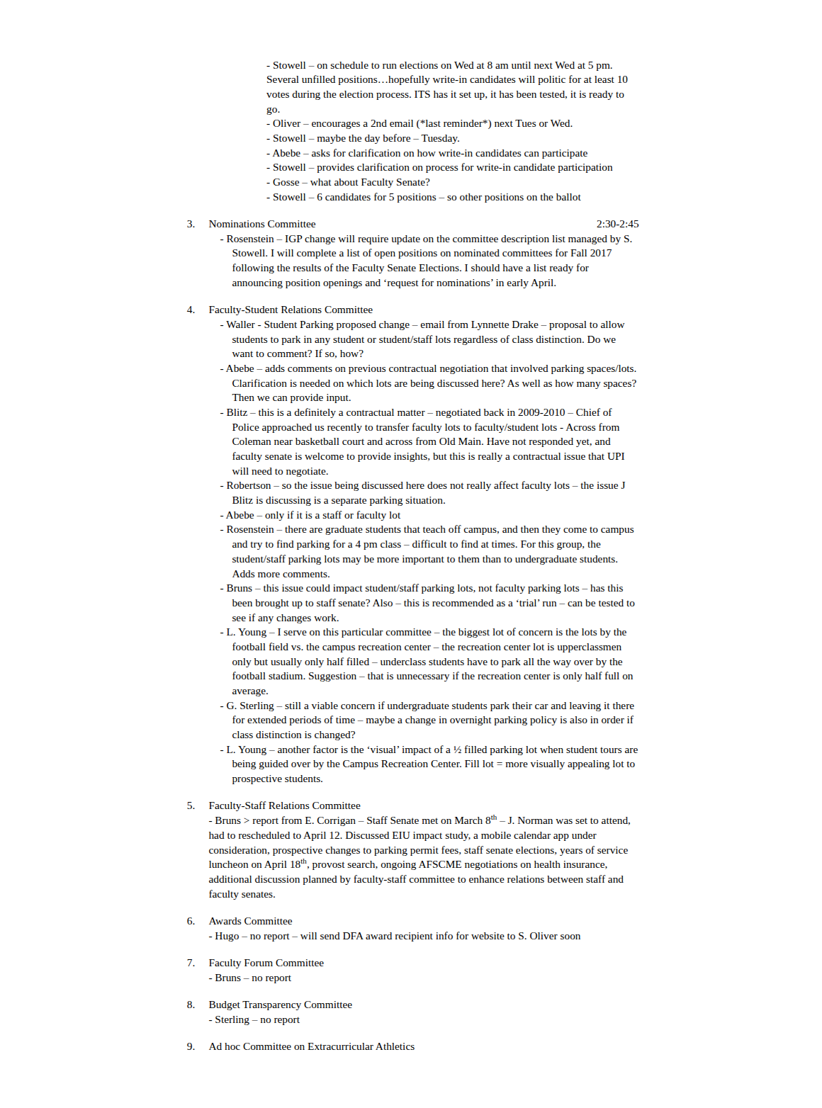- Stowell – on schedule to run elections on Wed at 8 am until next Wed at 5 pm. Several unfilled positions…hopefully write-in candidates will politic for at least 10 votes during the election process. ITS has it set up, it has been tested, it is ready to go.
- Oliver – encourages a 2nd email (*last reminder*) next Tues or Wed.
- Stowell – maybe the day before – Tuesday.
- Abebe – asks for clarification on how write-in candidates can participate
- Stowell – provides clarification on process for write-in candidate participation
- Gosse – what about Faculty Senate?
- Stowell – 6 candidates for 5 positions – so other positions on the ballot
Nominations Committee 2:30-2:45
- Rosenstein – IGP change will require update on the committee description list managed by S. Stowell. I will complete a list of open positions on nominated committees for Fall 2017 following the results of the Faculty Senate Elections. I should have a list ready for announcing position openings and ‘request for nominations’ in early April.
Faculty-Student Relations Committee
- Waller - Student Parking proposed change – email from Lynnette Drake – proposal to allow students to park in any student or student/staff lots regardless of class distinction. Do we want to comment? If so, how?
- Abebe – adds comments on previous contractual negotiation that involved parking spaces/lots. Clarification is needed on which lots are being discussed here? As well as how many spaces? Then we can provide input.
- Blitz – this is a definitely a contractual matter – negotiated back in 2009-2010 – Chief of Police approached us recently to transfer faculty lots to faculty/student lots - Across from Coleman near basketball court and across from Old Main. Have not responded yet, and faculty senate is welcome to provide insights, but this is really a contractual issue that UPI will need to negotiate.
- Robertson – so the issue being discussed here does not really affect faculty lots – the issue J Blitz is discussing is a separate parking situation.
- Abebe – only if it is a staff or faculty lot
- Rosenstein – there are graduate students that teach off campus, and then they come to campus and try to find parking for a 4 pm class – difficult to find at times. For this group, the student/staff parking lots may be more important to them than to undergraduate students. Adds more comments.
- Bruns – this issue could impact student/staff parking lots, not faculty parking lots – has this been brought up to staff senate? Also – this is recommended as a ‘trial’ run – can be tested to see if any changes work.
- L. Young – I serve on this particular committee – the biggest lot of concern is the lots by the football field vs. the campus recreation center – the recreation center lot is upperclassmen only but usually only half filled – underclass students have to park all the way over by the football stadium. Suggestion – that is unnecessary if the recreation center is only half full on average.
- G. Sterling – still a viable concern if undergraduate students park their car and leaving it there for extended periods of time – maybe a change in overnight parking policy is also in order if class distinction is changed?
- L. Young – another factor is the ‘visual’ impact of a ½ filled parking lot when student tours are being guided over by the Campus Recreation Center. Fill lot = more visually appealing lot to prospective students.
Faculty-Staff Relations Committee
- Bruns > report from E. Corrigan – Staff Senate met on March 8th – J. Norman was set to attend, had to rescheduled to April 12. Discussed EIU impact study, a mobile calendar app under consideration, prospective changes to parking permit fees, staff senate elections, years of service luncheon on April 18th, provost search, ongoing AFSCME negotiations on health insurance, additional discussion planned by faculty-staff committee to enhance relations between staff and faculty senates.
Awards Committee
- Hugo – no report – will send DFA award recipient info for website to S. Oliver soon
Faculty Forum Committee
- Bruns – no report
Budget Transparency Committee
- Sterling – no report
Ad hoc Committee on Extracurricular Athletics